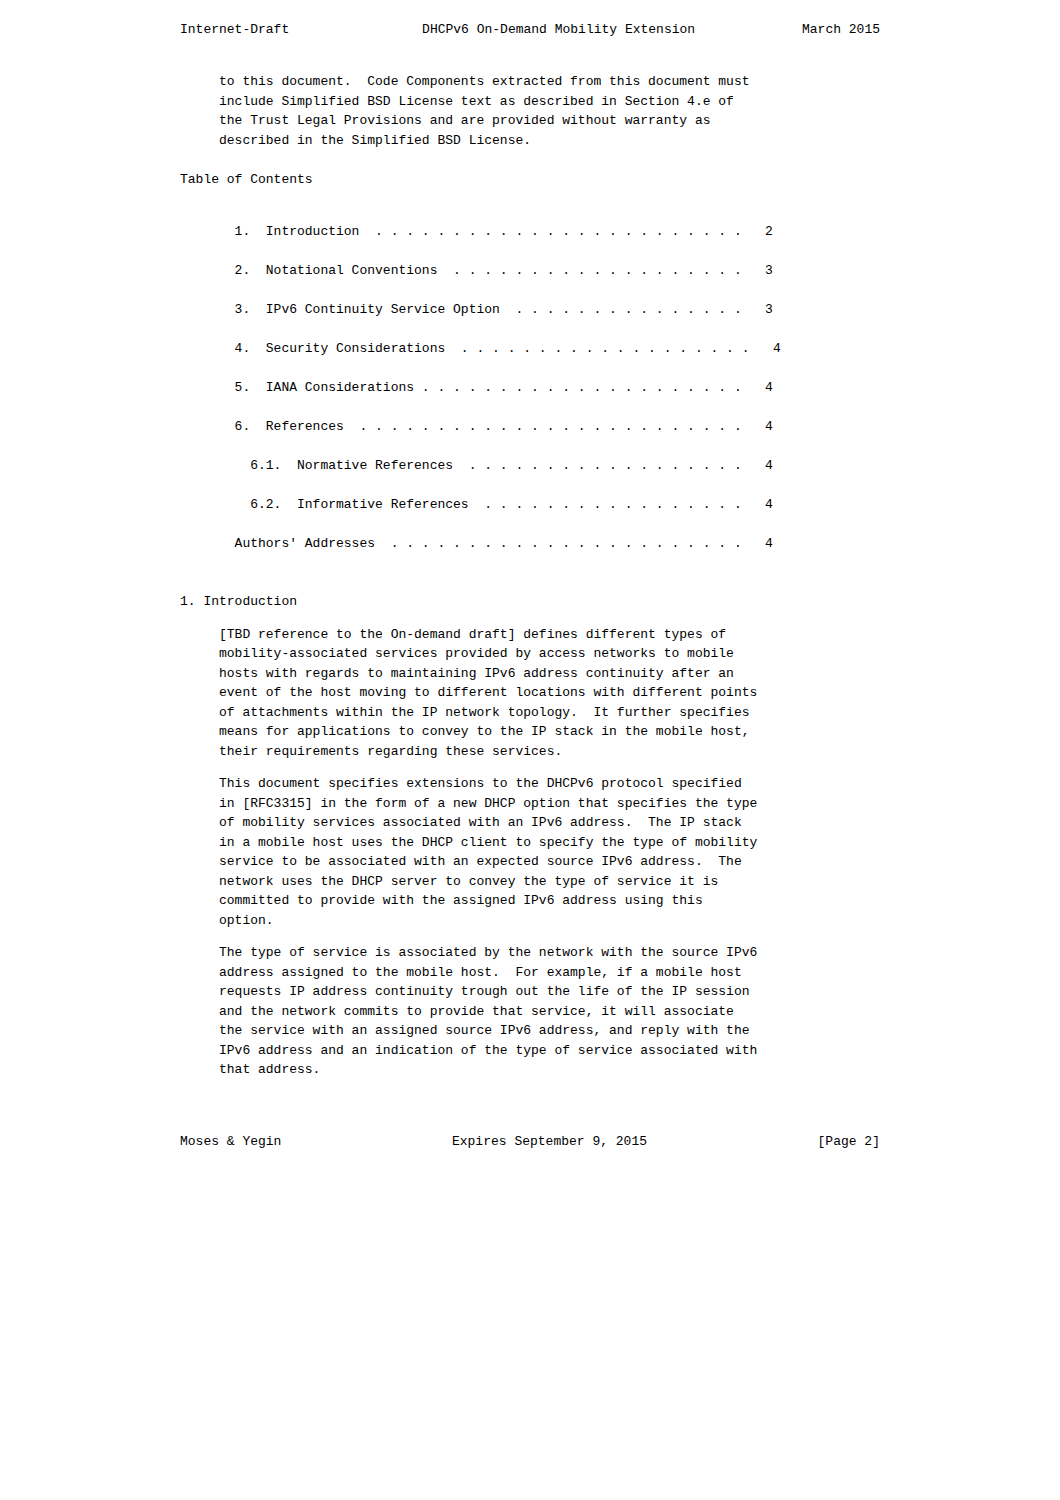Internet-Draft DHCPv6 On-Demand Mobility Extension March 2015
to this document. Code Components extracted from this document must include Simplified BSD License text as described in Section 4.e of the Trust Legal Provisions and are provided without warranty as described in the Simplified BSD License.
Table of Contents
1. Introduction . . . . . . . . . . . . . . . . . . . . . . . . 2 2. Notational Conventions . . . . . . . . . . . . . . . . . . . 3 3. IPv6 Continuity Service Option . . . . . . . . . . . . . . . 3 4. Security Considerations . . . . . . . . . . . . . . . . . . . 4 5. IANA Considerations . . . . . . . . . . . . . . . . . . . . . 4 6. References . . . . . . . . . . . . . . . . . . . . . . . . . 4 6.1. Normative References . . . . . . . . . . . . . . . . . . 4 6.2. Informative References . . . . . . . . . . . . . . . . . 4 Authors' Addresses . . . . . . . . . . . . . . . . . . . . . . . 4
1. Introduction
[TBD reference to the On-demand draft] defines different types of mobility-associated services provided by access networks to mobile hosts with regards to maintaining IPv6 address continuity after an event of the host moving to different locations with different points of attachments within the IP network topology. It further specifies means for applications to convey to the IP stack in the mobile host, their requirements regarding these services.
This document specifies extensions to the DHCPv6 protocol specified in [RFC3315] in the form of a new DHCP option that specifies the type of mobility services associated with an IPv6 address. The IP stack in a mobile host uses the DHCP client to specify the type of mobility service to be associated with an expected source IPv6 address. The network uses the DHCP server to convey the type of service it is committed to provide with the assigned IPv6 address using this option.
The type of service is associated by the network with the source IPv6 address assigned to the mobile host. For example, if a mobile host requests IP address continuity trough out the life of the IP session and the network commits to provide that service, it will associate the service with an assigned source IPv6 address, and reply with the IPv6 address and an indication of the type of service associated with that address.
Moses & Yegin Expires September 9, 2015 [Page 2]